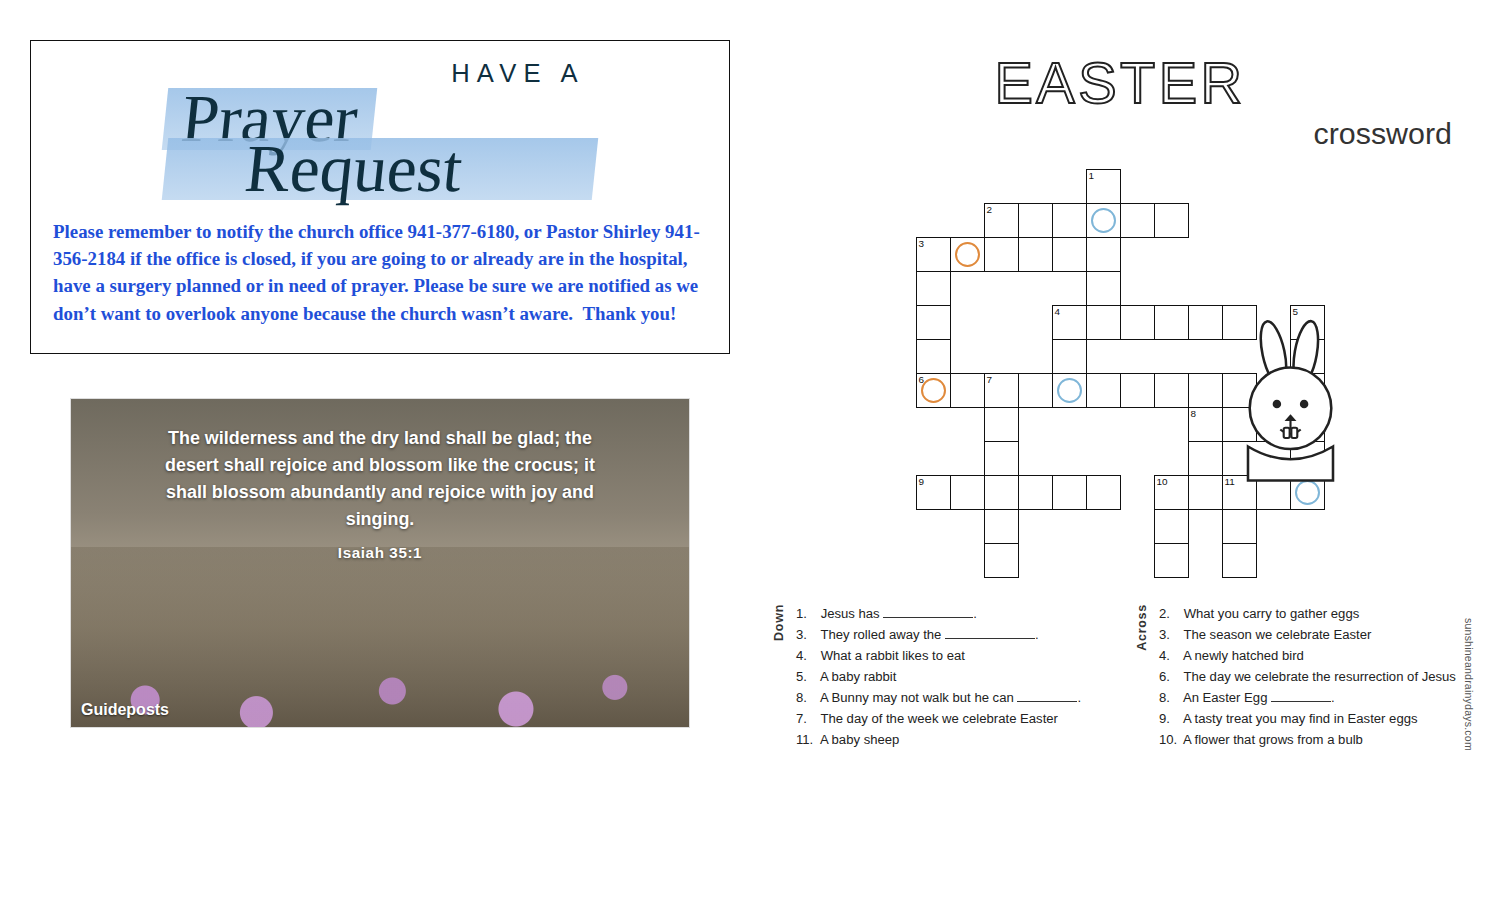HAVE A Prayer Request
Please remember to notify the church office 941-377-6180, or Pastor Shirley 941-356-2184 if the office is closed, if you are going to or already are in the hospital, have a surgery planned or in need of prayer. Please be sure we are notified as we don’t want to overlook anyone because the church wasn’t aware. Thank you!
The wilderness and the dry land shall be glad; the desert shall rejoice and blossom like the crocus; it shall blossom abundantly and rejoice with joy and singing. Isaiah 35:1
Guideposts
EASTER
crossword
| | | | | | | 1 | | | | | | | |
| | | | 2 | | | | | | | | | | |
| | 3 | | | | | | | | | | | | |
| | | | | | 4 | | | | | | | 5 | |
| | 6 | | 7 | | | | | | | | | | |
| | | | | | | | | | 8 | | | | |
| | 9 | | | | | | | 10 | | 11 | | | |
Down
1. Jesus has .
3. They rolled away the .
4. What a rabbit likes to eat
5. A baby rabbit
8. A Bunny may not walk but he can .
7. The day of the week we celebrate Easter
11. A baby sheep
Across
2. What you carry to gather eggs
3. The season we celebrate Easter
4. A newly hatched bird
6. The day we celebrate the resurrection of Jesus
8. An Easter Egg .
9. A tasty treat you may find in Easter eggs
10. A flower that grows from a bulb
sunshineandrainydays.com